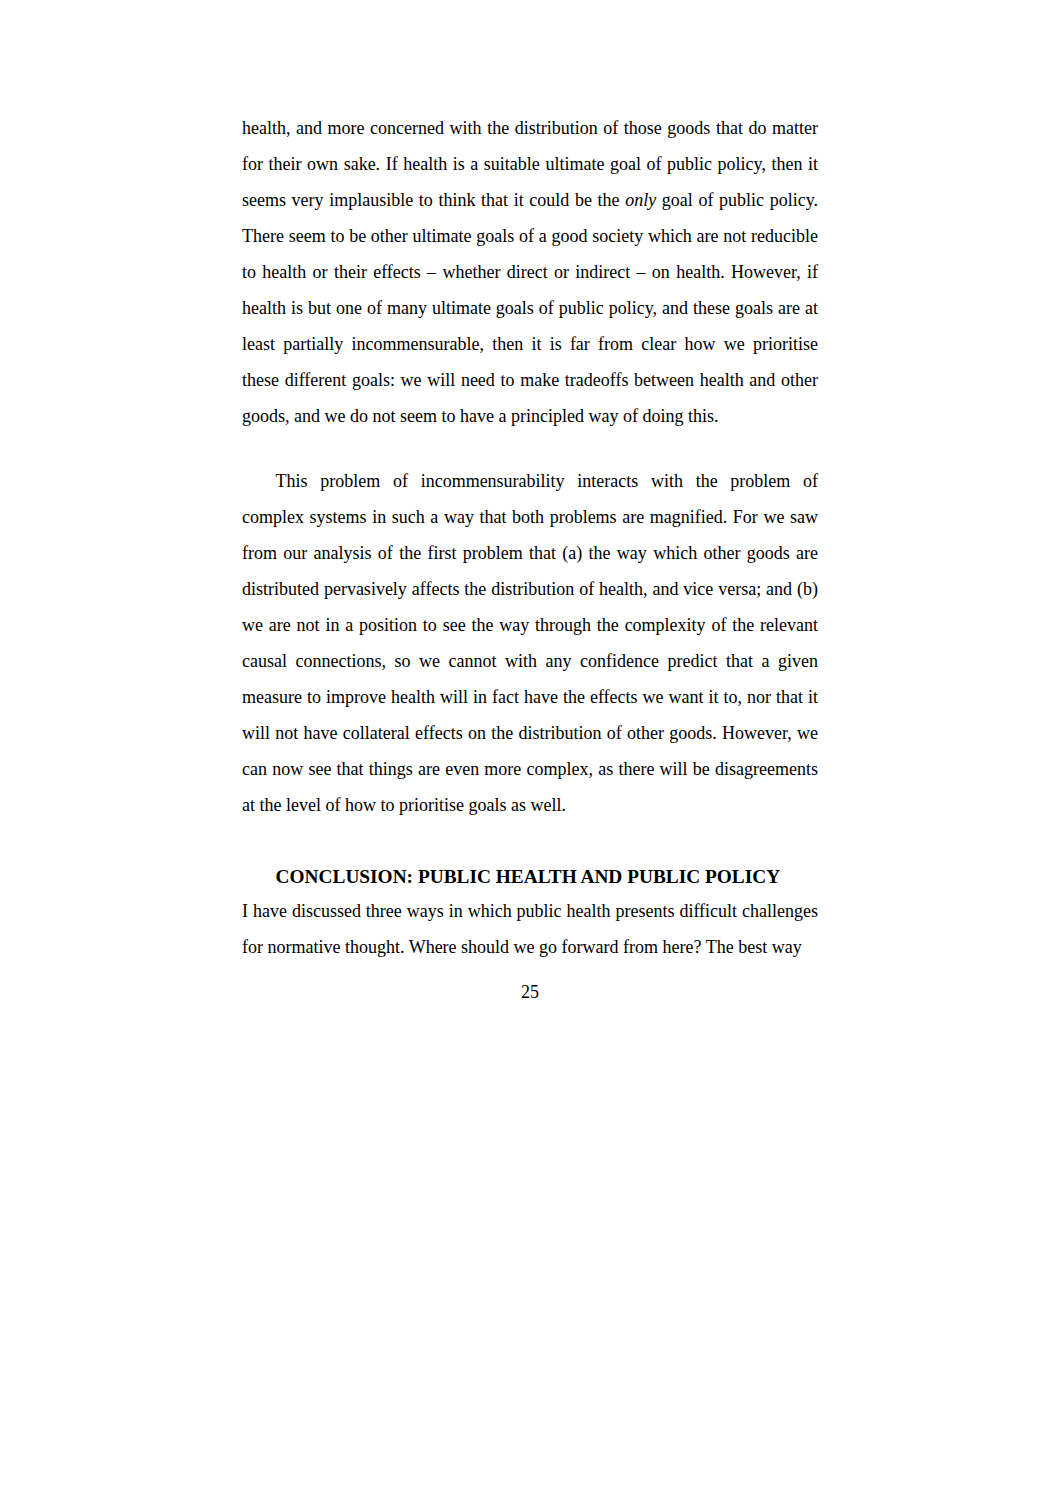health, and more concerned with the distribution of those goods that do matter for their own sake. If health is a suitable ultimate goal of public policy, then it seems very implausible to think that it could be the only goal of public policy. There seem to be other ultimate goals of a good society which are not reducible to health or their effects – whether direct or indirect – on health. However, if health is but one of many ultimate goals of public policy, and these goals are at least partially incommensurable, then it is far from clear how we prioritise these different goals: we will need to make tradeoffs between health and other goods, and we do not seem to have a principled way of doing this.
This problem of incommensurability interacts with the problem of complex systems in such a way that both problems are magnified. For we saw from our analysis of the first problem that (a) the way which other goods are distributed pervasively affects the distribution of health, and vice versa; and (b) we are not in a position to see the way through the complexity of the relevant causal connections, so we cannot with any confidence predict that a given measure to improve health will in fact have the effects we want it to, nor that it will not have collateral effects on the distribution of other goods. However, we can now see that things are even more complex, as there will be disagreements at the level of how to prioritise goals as well.
CONCLUSION: PUBLIC HEALTH AND PUBLIC POLICY
I have discussed three ways in which public health presents difficult challenges for normative thought. Where should we go forward from here? The best way
25